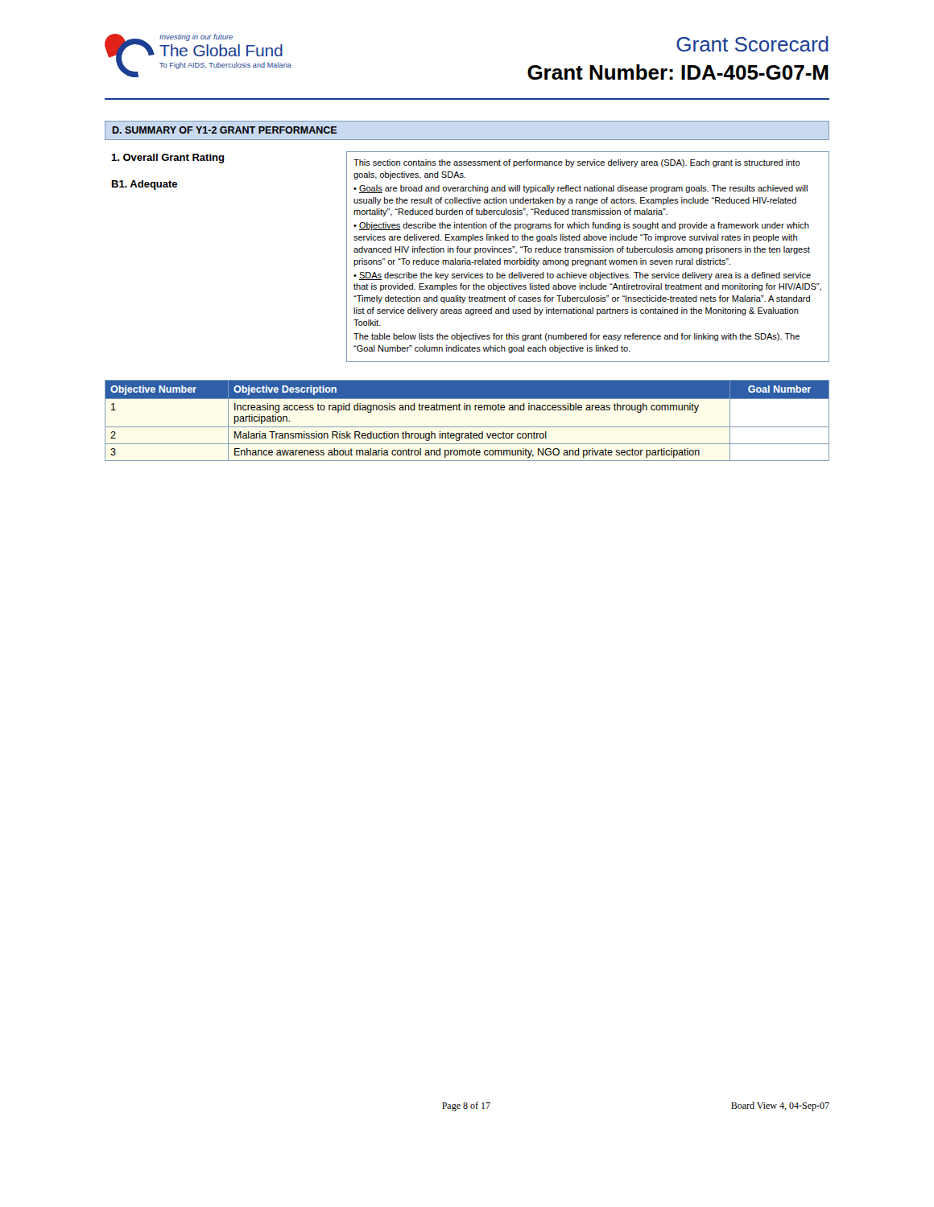Investing in our future
The Global Fund
To Fight AIDS, Tuberculosis and Malaria
Grant Scorecard
Grant Number: IDA-405-G07-M
D. SUMMARY OF Y1-2 GRANT PERFORMANCE
1. Overall Grant Rating
B1. Adequate
This section contains the assessment of performance by service delivery area (SDA). Each grant is structured into goals, objectives, and SDAs.
• Goals are broad and overarching and will typically reflect national disease program goals. The results achieved will usually be the result of collective action undertaken by a range of actors. Examples include “Reduced HIV-related mortality”, “Reduced burden of tuberculosis”, “Reduced transmission of malaria”.
• Objectives describe the intention of the programs for which funding is sought and provide a framework under which services are delivered. Examples linked to the goals listed above include “To improve survival rates in people with advanced HIV infection in four provinces”, “To reduce transmission of tuberculosis among prisoners in the ten largest prisons” or “To reduce malaria-related morbidity among pregnant women in seven rural districts”.
• SDAs describe the key services to be delivered to achieve objectives. The service delivery area is a defined service that is provided. Examples for the objectives listed above include “Antiretroviral treatment and monitoring for HIV/AIDS”, “Timely detection and quality treatment of cases for Tuberculosis” or “Insecticide-treated nets for Malaria”. A standard list of service delivery areas agreed and used by international partners is contained in the Monitoring & Evaluation Toolkit.
The table below lists the objectives for this grant (numbered for easy reference and for linking with the SDAs). The “Goal Number” column indicates which goal each objective is linked to.
| Objective Number | Objective Description | Goal Number |
| --- | --- | --- |
| 1 | Increasing access to rapid diagnosis and treatment in remote and inaccessible areas through community participation. | |
| 2 | Malaria Transmission Risk Reduction through integrated vector control | |
| 3 | Enhance awareness about malaria control and promote community, NGO and private sector participation | |
Page 8 of 17
Board View 4, 04-Sep-07